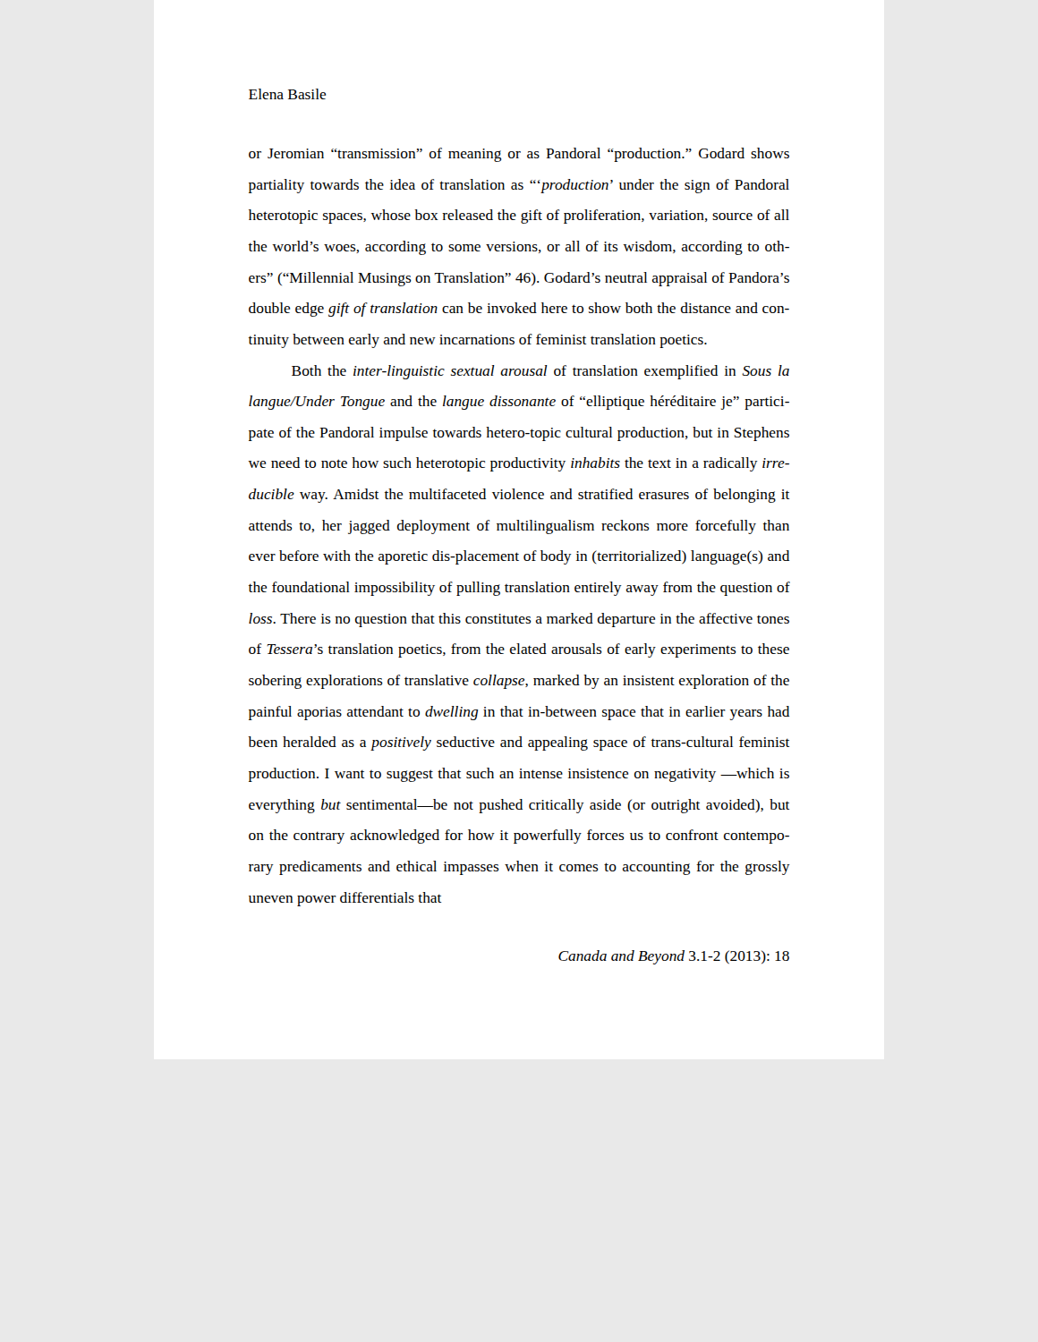Elena Basile
or Jeromian “transmission” of meaning or as Pandoral “production.” Godard shows partiality towards the idea of translation as “‘production’ under the sign of Pandoral heterotopic spaces, whose box released the gift of proliferation, variation, source of all the world’s woes, according to some versions, or all of its wisdom, according to others” (“Millennial Musings on Translation” 46). Godard’s neutral appraisal of Pandora’s double edge gift of translation can be invoked here to show both the distance and continuity between early and new incarnations of feminist translation poetics.
Both the inter-linguistic sextual arousal of translation exemplified in Sous la langue/Under Tongue and the langue dissonante of “elliptique héréditaire je” participate of the Pandoral impulse towards hetero-topic cultural production, but in Stephens we need to note how such heterotopic productivity inhabits the text in a radically irreducible way. Amidst the multifaceted violence and stratified erasures of belonging it attends to, her jagged deployment of multilingualism reckons more forcefully than ever before with the aporetic dis-placement of body in (territorialized) language(s) and the foundational impossibility of pulling translation entirely away from the question of loss. There is no question that this constitutes a marked departure in the affective tones of Tessera’s translation poetics, from the elated arousals of early experiments to these sobering explorations of translative collapse, marked by an insistent exploration of the painful aporias attendant to dwelling in that in-between space that in earlier years had been heralded as a positively seductive and appealing space of trans-cultural feminist production. I want to suggest that such an intense insistence on negativity —which is everything but sentimental—be not pushed critically aside (or outright avoided), but on the contrary acknowledged for how it powerfully forces us to confront contemporary predicaments and ethical impasses when it comes to accounting for the grossly uneven power differentials that
Canada and Beyond 3.1-2 (2013): 18